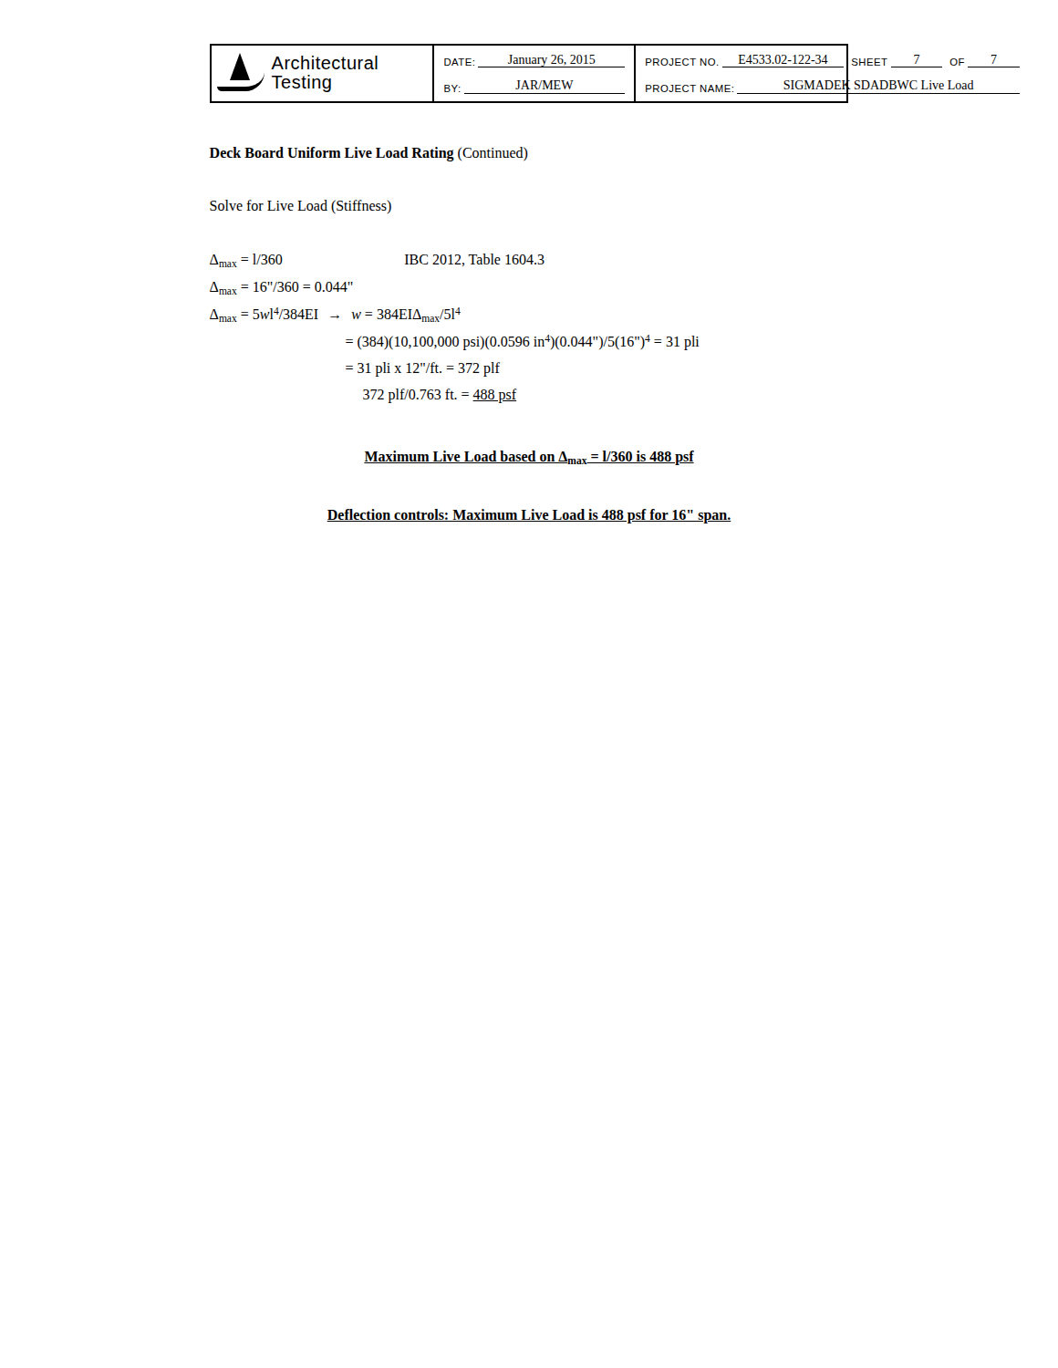Architectural
Testing
DATE: January 26, 2015
BY: JAR/MEW
PROJECT NO. E4533.02-122-34 SHEET 7 OF 7
PROJECT NAME: SIGMADEK SDADBWC Live Load
Deck Board Uniform Live Load Rating (Continued)
Solve for Live Load (Stiffness)
Δmax = l/360 IBC 2012, Table 1604.3
Δmax = 16"/360 = 0.044"
Δmax = 5wl4/384EI → w = 384EIΔmax/5l4
= (384)(10,100,000 psi)(0.0596 in4)(0.044")/5(16")4 = 31 pli
= 31 pli x 12"/ft. = 372 plf
372 plf/0.763 ft. = 488 psf
Maximum Live Load based on Δmax = l/360 is 488 psf
Deflection controls: Maximum Live Load is 488 psf for 16" span.